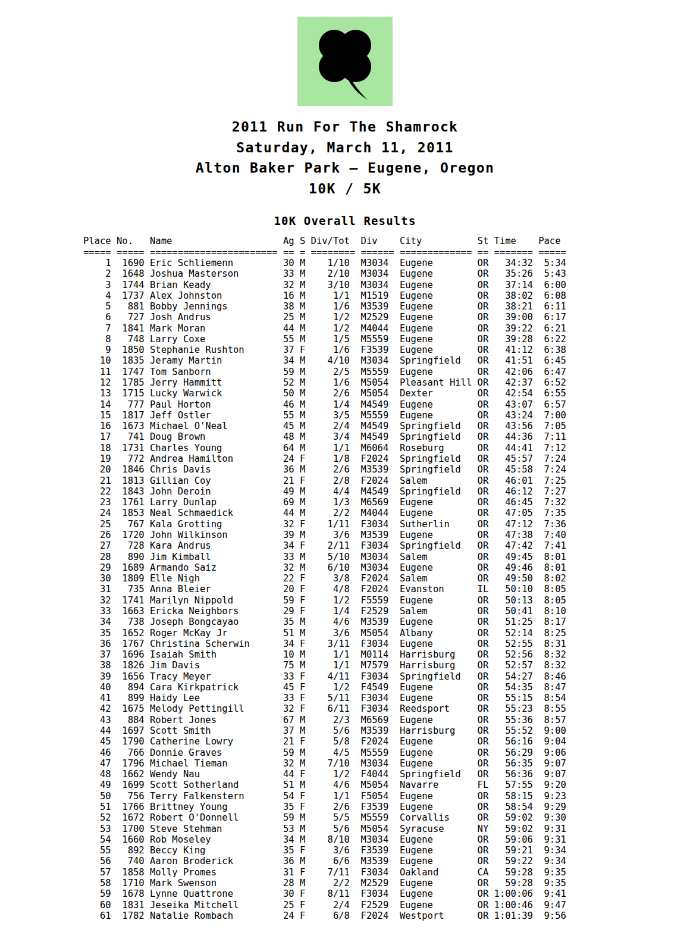2011 Run For The Shamrock
Saturday, March 11, 2011
Alton Baker Park – Eugene, Oregon
10K / 5K
10K Overall Results
Place No.   Name                    Ag S Div/Tot  Div    City          St Time    Pace
===== ===== ======================= == = ======== ====== ============= == ======= =====
    1  1690 Eric Schliemenn         30 M    1/10  M3034  Eugene        OR   34:32  5:34
    2  1648 Joshua Masterson        33 M    2/10  M3034  Eugene        OR   35:26  5:43
    3  1744 Brian Keady             32 M    3/10  M3034  Eugene        OR   37:14  6:00
    4  1737 Alex Johnston           16 M     1/1  M1519  Eugene        OR   38:02  6:08
    5   881 Bobby Jennings          38 M     1/6  M3539  Eugene        OR   38:21  6:11
    6   727 Josh Andrus             25 M     1/2  M2529  Eugene        OR   39:00  6:17
    7  1841 Mark Moran              44 M     1/2  M4044  Eugene        OR   39:22  6:21
    8   748 Larry Coxe              55 M     1/5  M5559  Eugene        OR   39:28  6:22
    9  1850 Stephanie Rushton       37 F     1/6  F3539  Eugene        OR   41:12  6:38
   10  1835 Jeramy Martin           34 M    4/10  M3034  Springfield   OR   41:51  6:45
   11  1747 Tom Sanborn             59 M     2/5  M5559  Eugene        OR   42:06  6:47
   12  1785 Jerry Hammitt           52 M     1/6  M5054  Pleasant Hill OR   42:37  6:52
   13  1715 Lucky Warwick           50 M     2/6  M5054  Dexter        OR   42:54  6:55
   14   777 Paul Horton             46 M     1/4  M4549  Eugene        OR   43:07  6:57
   15  1817 Jeff Ostler             55 M     3/5  M5559  Eugene        OR   43:24  7:00
   16  1673 Michael O'Neal          45 M     2/4  M4549  Springfield   OR   43:56  7:05
   17   741 Doug Brown              48 M     3/4  M4549  Springfield   OR   44:36  7:11
   18  1731 Charles Young           64 M     1/1  M6064  Roseburg      OR   44:41  7:12
   19   772 Andrea Hamilton         24 F     1/8  F2024  Springfield   OR   45:57  7:24
   20  1846 Chris Davis             36 M     2/6  M3539  Springfield   OR   45:58  7:24
   21  1813 Gillian Coy             21 F     2/8  F2024  Salem         OR   46:01  7:25
   22  1843 John Deroin             49 M     4/4  M4549  Springfield   OR   46:12  7:27
   23  1761 Larry Dunlap            69 M     1/3  M6569  Eugene        OR   46:45  7:32
   24  1853 Neal Schmaedick         44 M     2/2  M4044  Eugene        OR   47:05  7:35
   25   767 Kala Grotting           32 F    1/11  F3034  Sutherlin     OR   47:12  7:36
   26  1720 John Wilkinson          39 M     3/6  M3539  Eugene        OR   47:38  7:40
   27   728 Kara Andrus             34 F    2/11  F3034  Springfield   OR   47:42  7:41
   28   890 Jim Kimball             33 M    5/10  M3034  Salem         OR   49:45  8:01
   29  1689 Armando Saiz            32 M    6/10  M3034  Eugene        OR   49:46  8:01
   30  1809 Elle Nigh               22 F     3/8  F2024  Salem         OR   49:50  8:02
   31   735 Anna Bleier             20 F     4/8  F2024  Evanston      IL   50:10  8:05
   32  1741 Marilyn Nippold         59 F     1/2  F5559  Eugene        OR   50:13  8:05
   33  1663 Ericka Neighbors        29 F     1/4  F2529  Salem         OR   50:41  8:10
   34   738 Joseph Bongcayao        35 M     4/6  M3539  Eugene        OR   51:25  8:17
   35  1652 Roger McKay Jr          51 M     3/6  M5054  Albany        OR   52:14  8:25
   36  1767 Christina Scherwin      34 F    3/11  F3034  Eugene        OR   52:55  8:31
   37  1696 Isaiah Smith            10 M     1/1  M0114  Harrisburg    OR   52:56  8:32
   38  1826 Jim Davis               75 M     1/1  M7579  Harrisburg    OR   52:57  8:32
   39  1656 Tracy Meyer             33 F    4/11  F3034  Springfield   OR   54:27  8:46
   40   894 Cara Kirkpatrick        45 F     1/2  F4549  Eugene        OR   54:35  8:47
   41   899 Haidy Lee               33 F    5/11  F3034  Eugene        OR   55:15  8:54
   42  1675 Melody Pettingill       32 F    6/11  F3034  Reedsport     OR   55:23  8:55
   43   884 Robert Jones            67 M     2/3  M6569  Eugene        OR   55:36  8:57
   44  1697 Scott Smith             37 M     5/6  M3539  Harrisburg    OR   55:52  9:00
   45  1790 Catherine Lowry         21 F     5/8  F2024  Eugene        OR   56:16  9:04
   46   766 Donnie Graves           59 M     4/5  M5559  Eugene        OR   56:29  9:06
   47  1796 Michael Tieman          32 M    7/10  M3034  Eugene        OR   56:35  9:07
   48  1662 Wendy Nau               44 F     1/2  F4044  Springfield   OR   56:36  9:07
   49  1699 Scott Sotherland        51 M     4/6  M5054  Navarre       FL   57:55  9:20
   50   756 Terry Falkenstern       54 F     1/1  F5054  Eugene        OR   58:15  9:23
   51  1766 Brittney Young          35 F     2/6  F3539  Eugene        OR   58:54  9:29
   52  1672 Robert O'Donnell        59 M     5/5  M5559  Corvallis     OR   59:02  9:30
   53  1700 Steve Stehman           53 M     5/6  M5054  Syracuse      NY   59:02  9:31
   54  1660 Rob Moseley             34 M    8/10  M3034  Eugene        OR   59:06  9:31
   55   892 Beccy King              35 F     3/6  F3539  Eugene        OR   59:21  9:34
   56   740 Aaron Broderick         36 M     6/6  M3539  Eugene        OR   59:22  9:34
   57  1858 Molly Promes            31 F    7/11  F3034  Oakland       CA   59:28  9:35
   58  1710 Mark Swenson            28 M     2/2  M2529  Eugene        OR   59:28  9:35
   59  1678 Lynne Quattrone         30 F    8/11  F3034  Eugene        OR 1:00:06  9:41
   60  1831 Jeseika Mitchell        25 F     2/4  F2529  Eugene        OR 1:00:46  9:47
   61  1782 Natalie Rombach         24 F     6/8  F2024  Westport      OR 1:01:39  9:56